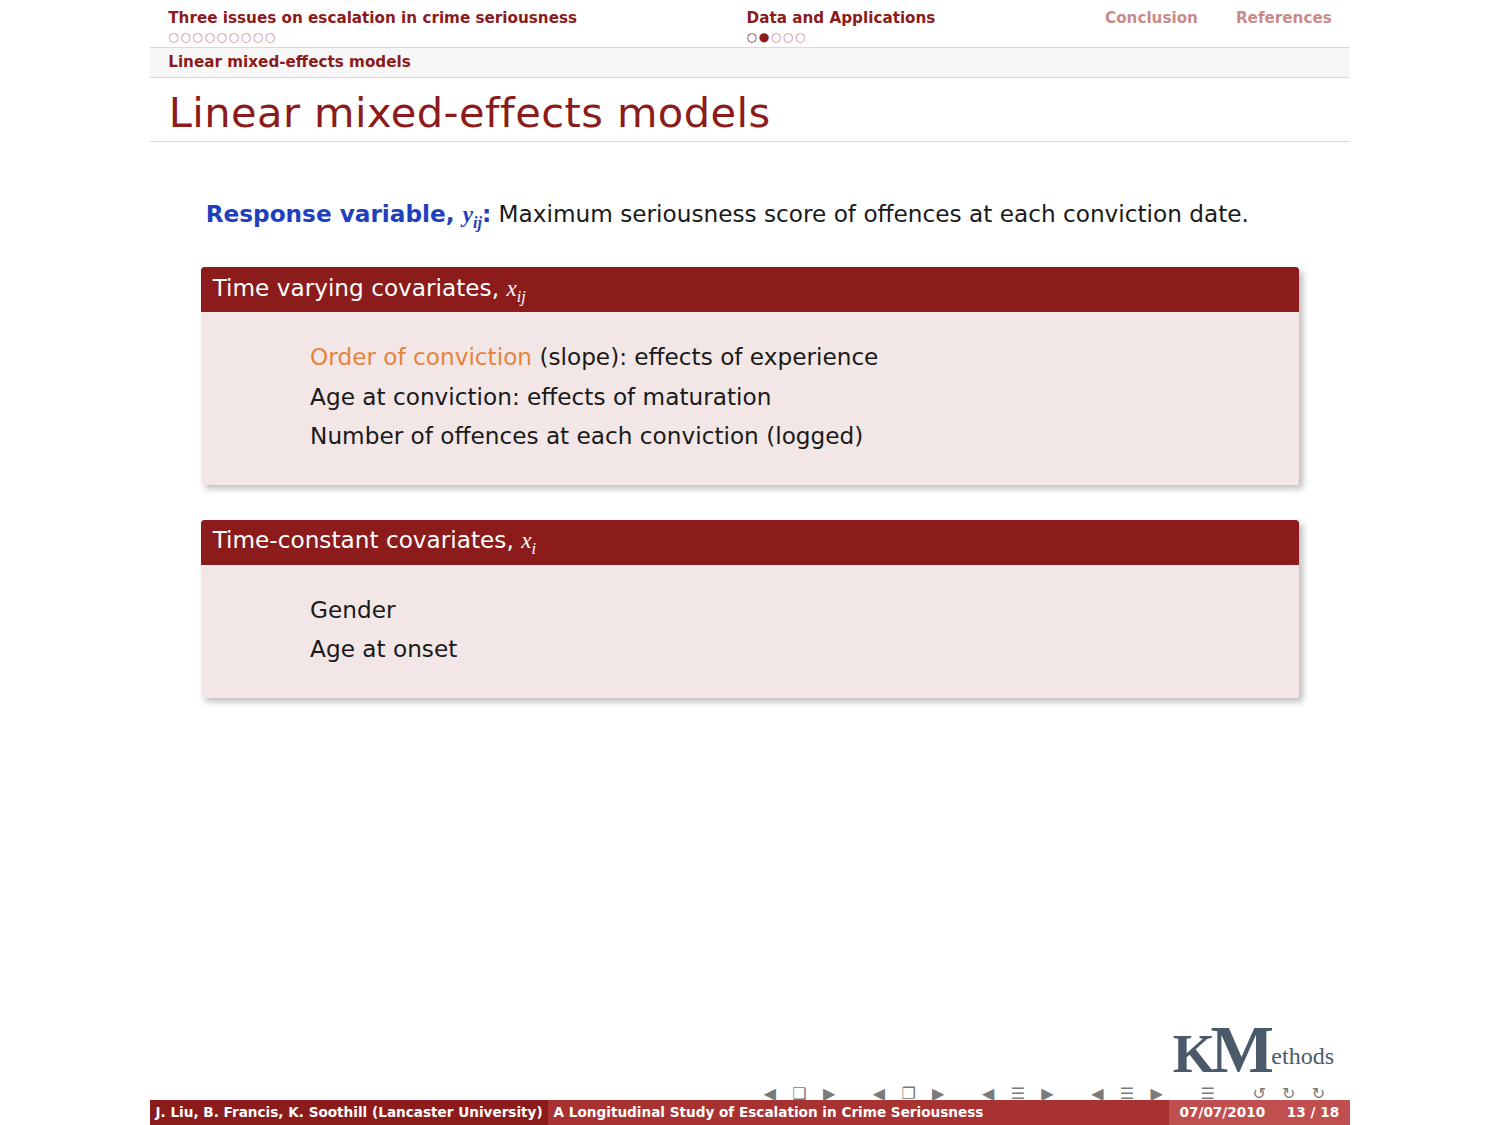Three issues on escalation in crime seriousness
○○○○○○○○○
Data and Applications
○●○○○
Conclusion
References
Linear mixed-effects models
Linear mixed-effects models
Response variable, yij: Maximum seriousness score of offences at each conviction date.
Time varying covariates, xij
Order of conviction (slope): effects of experience
Age at conviction: effects of maturation
Number of offences at each conviction (logged)
Time-constant covariates, xi
Gender
Age at onset
KMethods
◀ ❑ ▶ ◀ ❐ ▶ ◀ ☰ ▶ ◀ ☰ ▶ ☰ ↺ ↻ ↻
J. Liu, B. Francis, K. Soothill (Lancaster University)
A Longitudinal Study of Escalation in Crime Seriousness
07/07/2010
13 / 18